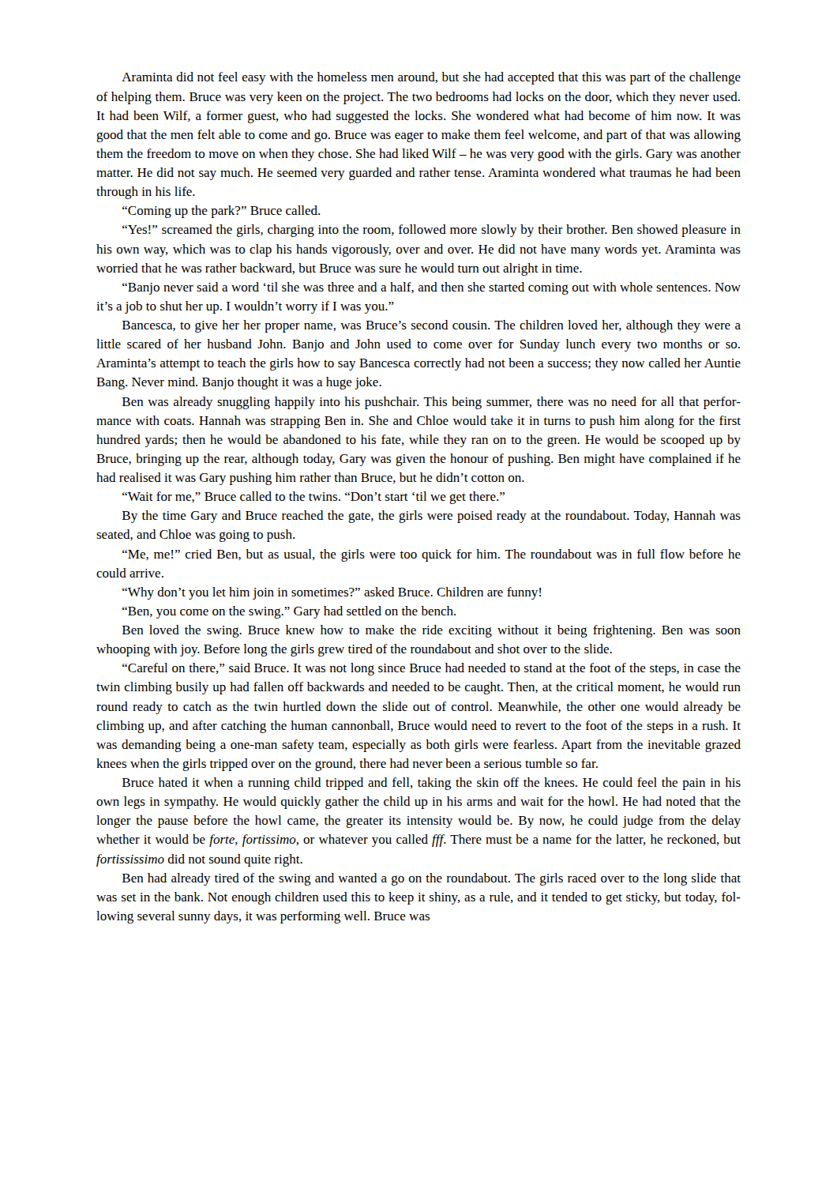Araminta did not feel easy with the homeless men around, but she had accepted that this was part of the challenge of helping them. Bruce was very keen on the project. The two bedrooms had locks on the door, which they never used. It had been Wilf, a former guest, who had suggested the locks. She wondered what had become of him now. It was good that the men felt able to come and go. Bruce was eager to make them feel welcome, and part of that was allowing them the freedom to move on when they chose. She had liked Wilf – he was very good with the girls. Gary was another matter. He did not say much. He seemed very guarded and rather tense. Araminta wondered what traumas he had been through in his life.
“Coming up the park?” Bruce called.
“Yes!” screamed the girls, charging into the room, followed more slowly by their brother. Ben showed pleasure in his own way, which was to clap his hands vigorously, over and over. He did not have many words yet. Araminta was worried that he was rather backward, but Bruce was sure he would turn out alright in time.
“Banjo never said a word ‘til she was three and a half, and then she started coming out with whole sentences. Now it’s a job to shut her up. I wouldn’t worry if I was you.”
Bancesca, to give her her proper name, was Bruce’s second cousin. The children loved her, although they were a little scared of her husband John. Banjo and John used to come over for Sunday lunch every two months or so. Araminta’s attempt to teach the girls how to say Bancesca correctly had not been a success; they now called her Auntie Bang. Never mind. Banjo thought it was a huge joke.
Ben was already snuggling happily into his pushchair. This being summer, there was no need for all that performance with coats. Hannah was strapping Ben in. She and Chloe would take it in turns to push him along for the first hundred yards; then he would be abandoned to his fate, while they ran on to the green. He would be scooped up by Bruce, bringing up the rear, although today, Gary was given the honour of pushing. Ben might have complained if he had realised it was Gary pushing him rather than Bruce, but he didn’t cotton on.
“Wait for me,” Bruce called to the twins. “Don’t start ‘til we get there.”
By the time Gary and Bruce reached the gate, the girls were poised ready at the roundabout. Today, Hannah was seated, and Chloe was going to push.
“Me, me!” cried Ben, but as usual, the girls were too quick for him. The roundabout was in full flow before he could arrive.
“Why don’t you let him join in sometimes?” asked Bruce. Children are funny!
“Ben, you come on the swing.” Gary had settled on the bench.
Ben loved the swing. Bruce knew how to make the ride exciting without it being frightening. Ben was soon whooping with joy. Before long the girls grew tired of the roundabout and shot over to the slide.
“Careful on there,” said Bruce. It was not long since Bruce had needed to stand at the foot of the steps, in case the twin climbing busily up had fallen off backwards and needed to be caught. Then, at the critical moment, he would run round ready to catch as the twin hurtled down the slide out of control. Meanwhile, the other one would already be climbing up, and after catching the human cannonball, Bruce would need to revert to the foot of the steps in a rush. It was demanding being a one-man safety team, especially as both girls were fearless. Apart from the inevitable grazed knees when the girls tripped over on the ground, there had never been a serious tumble so far.
Bruce hated it when a running child tripped and fell, taking the skin off the knees. He could feel the pain in his own legs in sympathy. He would quickly gather the child up in his arms and wait for the howl. He had noted that the longer the pause before the howl came, the greater its intensity would be. By now, he could judge from the delay whether it would be forte, fortissimo, or whatever you called fff. There must be a name for the latter, he reckoned, but fortississimo did not sound quite right.
Ben had already tired of the swing and wanted a go on the roundabout. The girls raced over to the long slide that was set in the bank. Not enough children used this to keep it shiny, as a rule, and it tended to get sticky, but today, following several sunny days, it was performing well. Bruce was